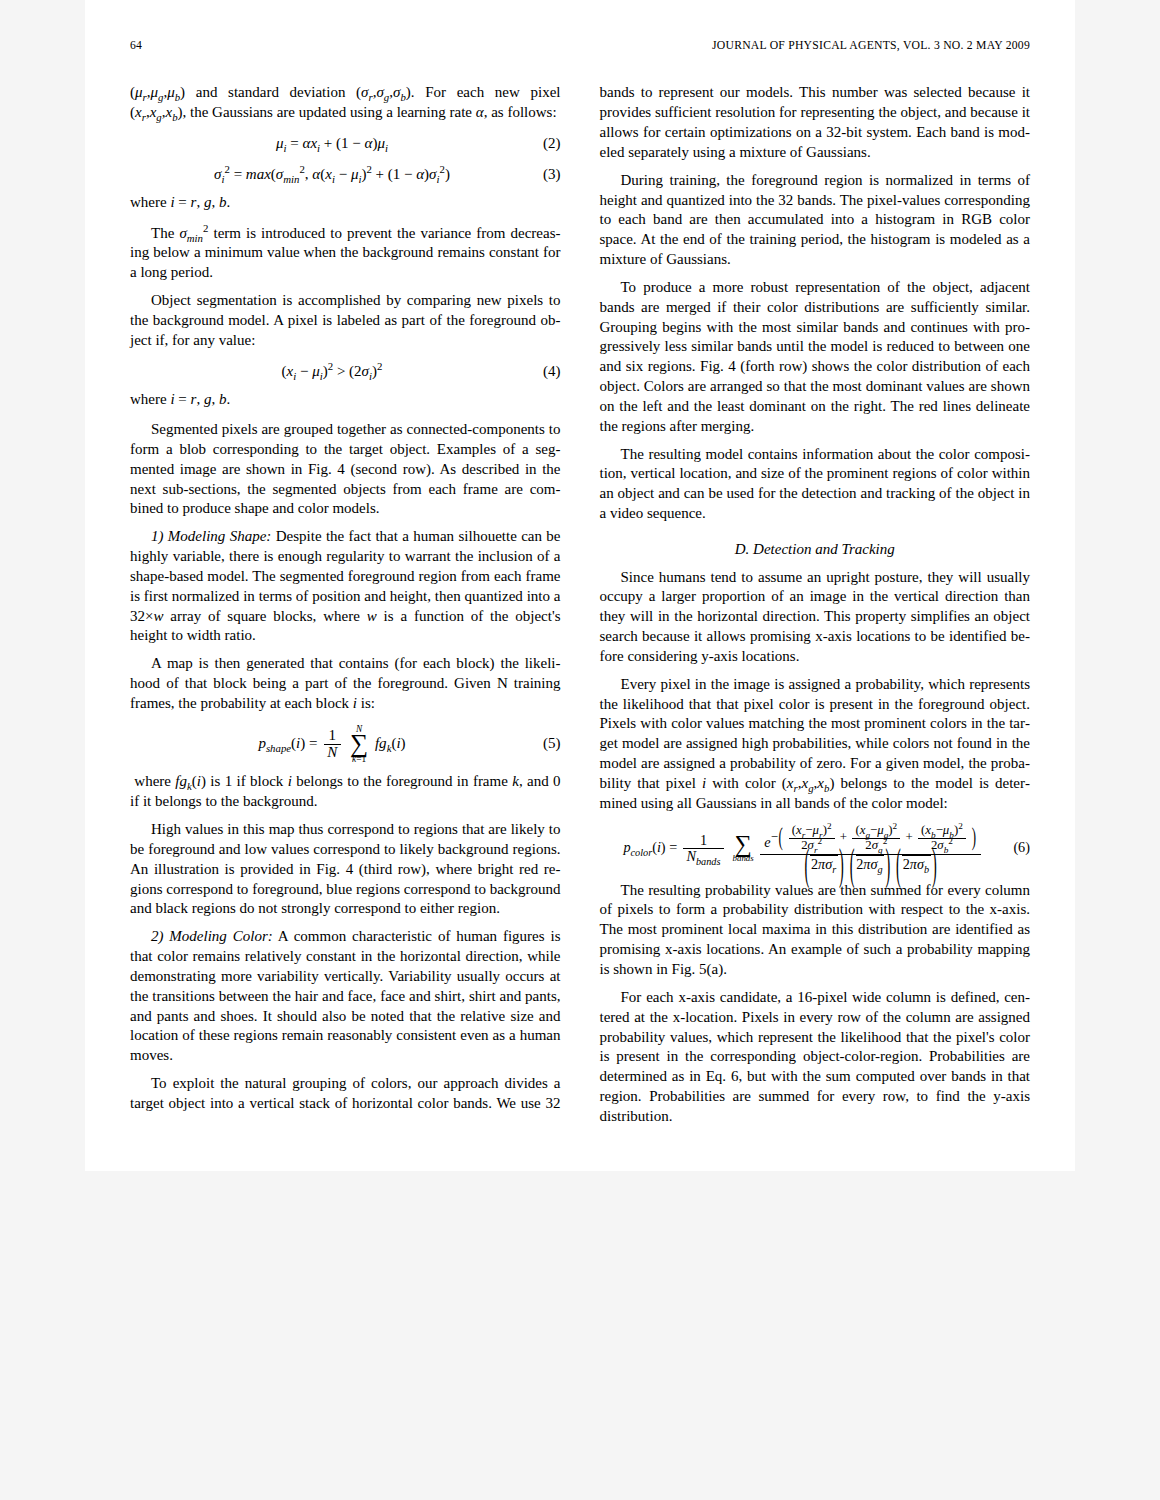64 Journal of Physical Agents, Vol. 3 No. 2 May 2009
(μr,μg,μb) and standard deviation (σr,σg,σb). For each new pixel (xr,xg,xb), the Gaussians are updated using a learning rate α, as follows:
μi = αxi + (1 − α)μi (2)
σi2 = max(σmin2, α(xi − μi)2 + (1 − α)σi2) (3)
where i = r, g, b.
The σmin2 term is introduced to prevent the variance from decreasing below a minimum value when the background remains constant for a long period.
Object segmentation is accomplished by comparing new pixels to the background model. A pixel is labeled as part of the foreground object if, for any value:
(xi − μi)2 > (2σi)2 (4)
where i = r, g, b.
Segmented pixels are grouped together as connected-components to form a blob corresponding to the target object. Examples of a segmented image are shown in Fig. 4 (second row). As described in the next sub-sections, the segmented objects from each frame are combined to produce shape and color models.
1) Modeling Shape: Despite the fact that a human silhouette can be highly variable, there is enough regularity to warrant the inclusion of a shape-based model. The segmented foreground region from each frame is first normalized in terms of position and height, then quantized into a 32×w array of square blocks, where w is a function of the object's height to width ratio.
A map is then generated that contains (for each block) the likelihood of that block being a part of the foreground. Given N training frames, the probability at each block i is:
pshape(i) = 1 N N∑k=1 fgk(i) (5)
where fgk(i) is 1 if block i belongs to the foreground in frame k, and 0 if it belongs to the background.
High values in this map thus correspond to regions that are likely to be foreground and low values correspond to likely background regions. An illustration is provided in Fig. 4 (third row), where bright red regions correspond to foreground, blue regions correspond to background and black regions do not strongly correspond to either region.
2) Modeling Color: A common characteristic of human figures is that color remains relatively constant in the horizontal direction, while demonstrating more variability vertically. Variability usually occurs at the transitions between the hair and face, face and shirt, shirt and pants, and pants and shoes. It should also be noted that the relative size and location of these regions remain reasonably consistent even as a human moves.
To exploit the natural grouping of colors, our approach divides a target object into a vertical stack of horizontal color bands. We use 32 bands to represent our models. This number was selected because it provides sufficient resolution for representing the object, and because it allows for certain optimizations on a 32-bit system. Each band is modeled separately using a mixture of Gaussians.
During training, the foreground region is normalized in terms of height and quantized into the 32 bands. The pixel-values corresponding to each band are then accumulated into a histogram in RGB color space. At the end of the training period, the histogram is modeled as a mixture of Gaussians.
To produce a more robust representation of the object, adjacent bands are merged if their color distributions are sufficiently similar. Grouping begins with the most similar bands and continues with progressively less similar bands until the model is reduced to between one and six regions. Fig. 4 (forth row) shows the color distribution of each object. Colors are arranged so that the most dominant values are shown on the left and the least dominant on the right. The red lines delineate the regions after merging.
The resulting model contains information about the color composition, vertical location, and size of the prominent regions of color within an object and can be used for the detection and tracking of the object in a video sequence.
D. Detection and Tracking
Since humans tend to assume an upright posture, they will usually occupy a larger proportion of an image in the vertical direction than they will in the horizontal direction. This property simplifies an object search because it allows promising x-axis locations to be identified before considering y-axis locations.
Every pixel in the image is assigned a probability, which represents the likelihood that that pixel color is present in the foreground object. Pixels with color values matching the most prominent colors in the target model are assigned high probabilities, while colors not found in the model are assigned a probability of zero. For a given model, the probability that pixel i with color (xr,xg,xb) belongs to the model is determined using all Gaussians in all bands of the color model:
pcolor(i) = 1 Nbands ∑bands e−( (xr−μr)22σr2 + (xg−μg)22σg2 + (xb−μb)22σb2 ) (2πσr) (2πσg) (2πσb) (6)
The resulting probability values are then summed for every column of pixels to form a probability distribution with respect to the x-axis. The most prominent local maxima in this distribution are identified as promising x-axis locations. An example of such a probability mapping is shown in Fig. 5(a).
For each x-axis candidate, a 16-pixel wide column is defined, centered at the x-location. Pixels in every row of the column are assigned probability values, which represent the likelihood that the pixel's color is present in the corresponding object-color-region. Probabilities are determined as in Eq. 6, but with the sum computed over bands in that region. Probabilities are summed for every row, to find the y-axis distribution.